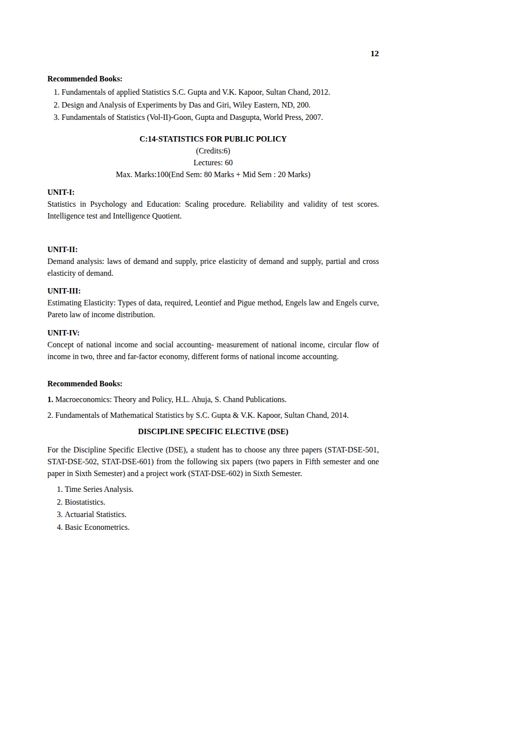12
Recommended Books:
Fundamentals of applied Statistics S.C. Gupta and V.K. Kapoor, Sultan Chand, 2012.
Design and Analysis of Experiments by Das and Giri, Wiley Eastern, ND, 200.
Fundamentals of Statistics (Vol-II)-Goon, Gupta and Dasgupta, World Press, 2007.
C:14-STATISTICS FOR PUBLIC POLICY
(Credits:6)
Lectures: 60
Max. Marks:100(End Sem: 80 Marks + Mid Sem : 20 Marks)
UNIT-I:
Statistics in Psychology and Education: Scaling procedure. Reliability and validity of test scores. Intelligence test and Intelligence Quotient.
UNIT-II:
Demand analysis: laws of demand and supply, price elasticity of demand and supply, partial and cross elasticity of demand.
UNIT-III:
Estimating Elasticity: Types of data, required, Leontief and Pigue method, Engels law and Engels curve, Pareto law of income distribution.
UNIT-IV:
Concept of national income and social accounting- measurement of national income, circular flow of income in two, three and far-factor economy, different forms of national income accounting.
Recommended Books:
1. Macroeconomics: Theory and Policy, H.L. Ahuja, S. Chand Publications.
2. Fundamentals of Mathematical Statistics by S.C. Gupta & V.K. Kapoor, Sultan Chand, 2014.
DISCIPLINE SPECIFIC ELECTIVE (DSE)
For the Discipline Specific Elective (DSE), a student has to choose any three papers (STAT-DSE-501, STAT-DSE-502, STAT-DSE-601) from the following six papers (two papers in Fifth semester and one paper in Sixth Semester) and a project work (STAT-DSE-602) in Sixth Semester.
Time Series Analysis.
Biostatistics.
Actuarial Statistics.
Basic Econometrics.